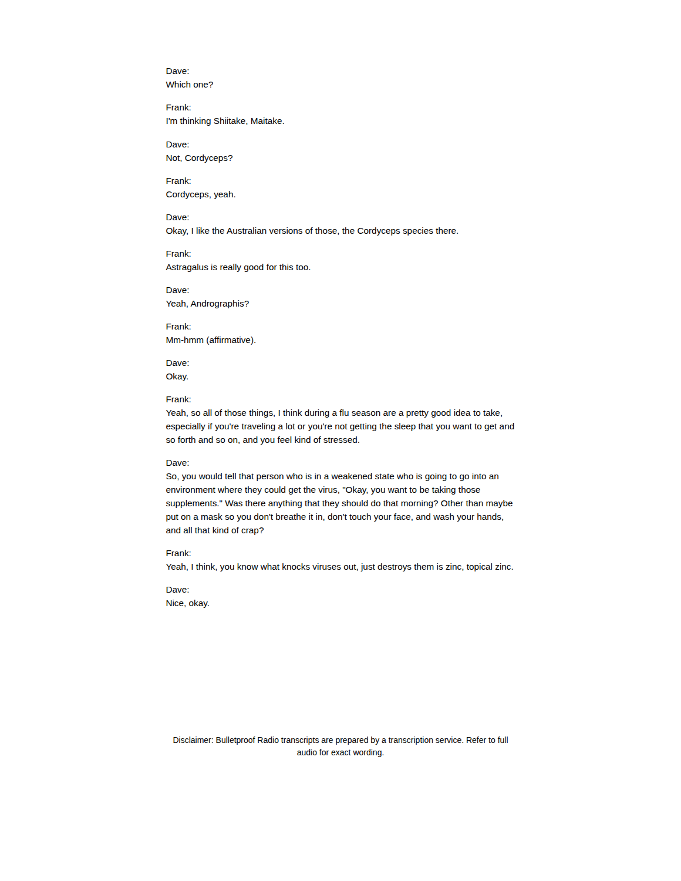Dave:
Which one?
Frank:
I'm thinking Shiitake, Maitake.
Dave:
Not, Cordyceps?
Frank:
Cordyceps, yeah.
Dave:
Okay, I like the Australian versions of those, the Cordyceps species there.
Frank:
Astragalus is really good for this too.
Dave:
Yeah, Andrographis?
Frank:
Mm-hmm (affirmative).
Dave:
Okay.
Frank:
Yeah, so all of those things, I think during a flu season are a pretty good idea to take, especially if you're traveling a lot or you're not getting the sleep that you want to get and so forth and so on, and you feel kind of stressed.
Dave:
So, you would tell that person who is in a weakened state who is going to go into an environment where they could get the virus, "Okay, you want to be taking those supplements." Was there anything that they should do that morning? Other than maybe put on a mask so you don't breathe it in, don't touch your face, and wash your hands, and all that kind of crap?
Frank:
Yeah, I think, you know what knocks viruses out, just destroys them is zinc, topical zinc.
Dave:
Nice, okay.
Disclaimer: Bulletproof Radio transcripts are prepared by a transcription service. Refer to full audio for exact wording.